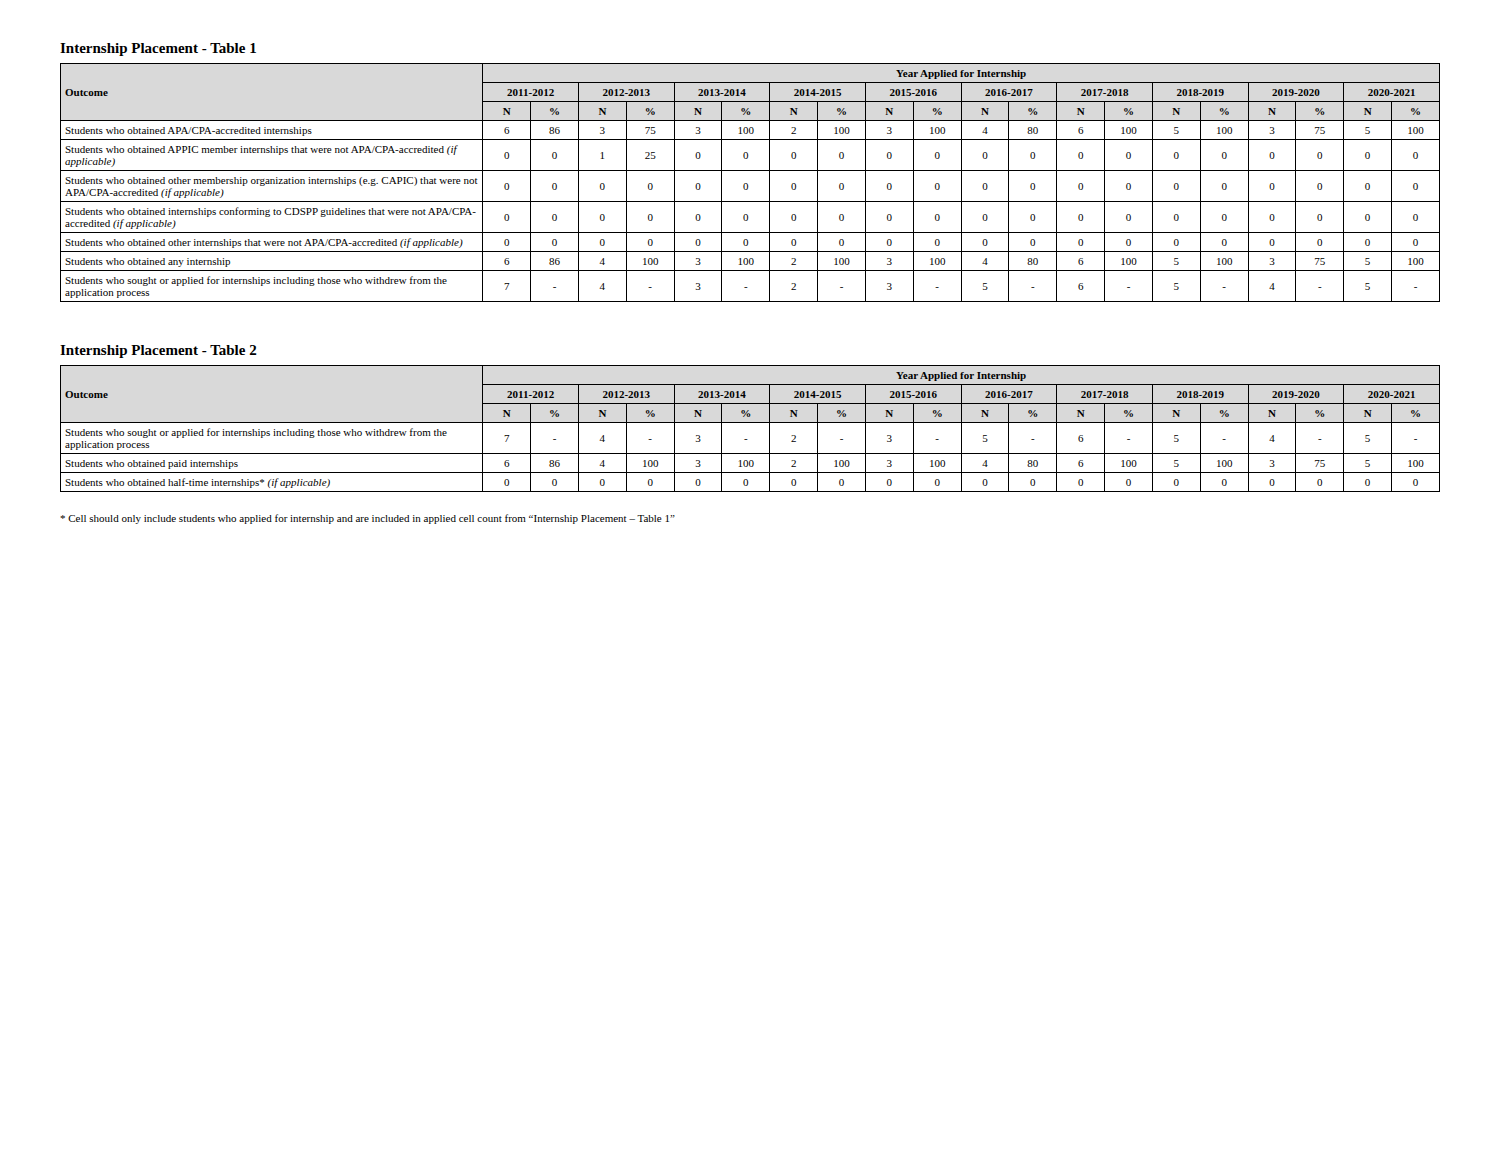Internship Placement - Table 1
| Outcome | Year Applied for Internship |
| --- | --- |
| 2011-2012 | 2012-2013 | 2013-2014 | 2014-2015 | 2015-2016 | 2016-2017 | 2017-2018 | 2018-2019 | 2019-2020 | 2020-2021 |
| N | % | N | % | N | % | N | % | N | % | N | % | N | % | N | % | N | % | N | % |
| Students who obtained APA/CPA-accredited internships | 6 | 86 | 3 | 75 | 3 | 100 | 2 | 100 | 3 | 100 | 4 | 80 | 6 | 100 | 5 | 100 | 3 | 75 | 5 | 100 |
| Students who obtained APPIC member internships that were not APA/CPA-accredited (if applicable) | 0 | 0 | 1 | 25 | 0 | 0 | 0 | 0 | 0 | 0 | 0 | 0 | 0 | 0 | 0 | 0 | 0 | 0 | 0 | 0 |
| Students who obtained other membership organization internships (e.g. CAPIC) that were not APA/CPA-accredited (if applicable) | 0 | 0 | 0 | 0 | 0 | 0 | 0 | 0 | 0 | 0 | 0 | 0 | 0 | 0 | 0 | 0 | 0 | 0 | 0 | 0 |
| Students who obtained internships conforming to CDSPP guidelines that were not APA/CPA-accredited (if applicable) | 0 | 0 | 0 | 0 | 0 | 0 | 0 | 0 | 0 | 0 | 0 | 0 | 0 | 0 | 0 | 0 | 0 | 0 | 0 | 0 |
| Students who obtained other internships that were not APA/CPA-accredited (if applicable) | 0 | 0 | 0 | 0 | 0 | 0 | 0 | 0 | 0 | 0 | 0 | 0 | 0 | 0 | 0 | 0 | 0 | 0 | 0 | 0 |
| Students who obtained any internship | 6 | 86 | 4 | 100 | 3 | 100 | 2 | 100 | 3 | 100 | 4 | 80 | 6 | 100 | 5 | 100 | 3 | 75 | 5 | 100 |
| Students who sought or applied for internships including those who withdrew from the application process | 7 | - | 4 | - | 3 | - | 2 | - | 3 | - | 5 | - | 6 | - | 5 | - | 4 | - | 5 | - |
Internship Placement - Table 2
| Outcome | Year Applied for Internship |
| --- | --- |
| 2011-2012 | 2012-2013 | 2013-2014 | 2014-2015 | 2015-2016 | 2016-2017 | 2017-2018 | 2018-2019 | 2019-2020 | 2020-2021 |
| N | % | N | % | N | % | N | % | N | % | N | % | N | % | N | % | N | % | N | % |
| Students who sought or applied for internships including those who withdrew from the application process | 7 | - | 4 | - | 3 | - | 2 | - | 3 | - | 5 | - | 6 | - | 5 | - | 4 | - | 5 | - |
| Students who obtained paid internships | 6 | 86 | 4 | 100 | 3 | 100 | 2 | 100 | 3 | 100 | 4 | 80 | 6 | 100 | 5 | 100 | 3 | 75 | 5 | 100 |
| Students who obtained half-time internships* (if applicable) | 0 | 0 | 0 | 0 | 0 | 0 | 0 | 0 | 0 | 0 | 0 | 0 | 0 | 0 | 0 | 0 | 0 | 0 | 0 | 0 |
* Cell should only include students who applied for internship and are included in applied cell count from “Internship Placement – Table 1”